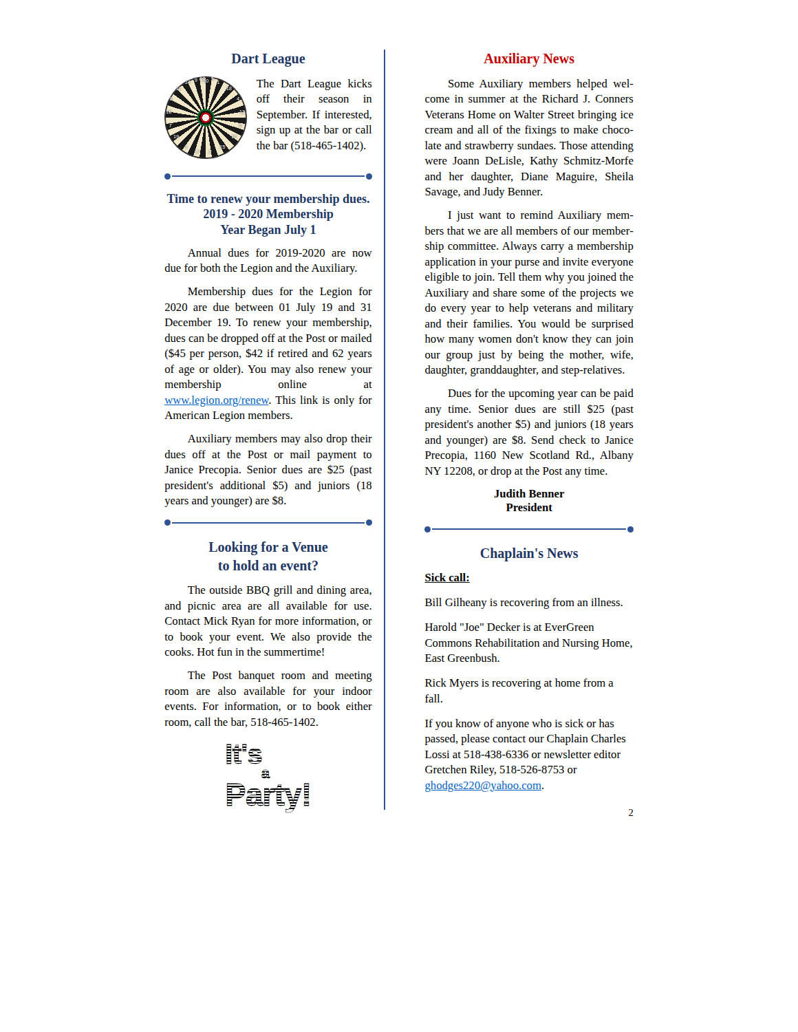Dart League
20 1 18 4 13 6 10 15 2 17 3 19 7 16 8 11 14 9 12 5
The Dart League kicks off their season in September. If interested, sign up at the bar or call the bar (518-465-1402).
Time to renew your membership dues.
2019 - 2020 Membership
Year Began July 1
Annual dues for 2019-2020 are now due for both the Legion and the Auxiliary.
Membership dues for the Legion for 2020 are due between 01 July 19 and 31 December 19. To renew your membership, dues can be dropped off at the Post or mailed ($45 per person, $42 if retired and 62 years of age or older). You may also renew your membership online at www.legion.org/renew. This link is only for American Legion members.
Auxiliary members may also drop their dues off at the Post or mail payment to Janice Precopia. Senior dues are $25 (past president's additional $5) and juniors (18 years and younger) are $8.
Looking for a Venue
to hold an event?
The outside BBQ grill and dining area, and picnic area are all available for use. Contact Mick Ryan for more information, or to book your event. We also provide the cooks. Hot fun in the summertime!
The Post banquet room and meeting room are also available for your indoor events. For information, or to book either room, call the bar, 518-465-1402.
It's a Party!
Auxiliary News
Some Auxiliary members helped welcome in summer at the Richard J. Conners Veterans Home on Walter Street bringing ice cream and all of the fixings to make chocolate and strawberry sundaes. Those attending were Joann DeLisle, Kathy Schmitz-Morfe and her daughter, Diane Maguire, Sheila Savage, and Judy Benner.
I just want to remind Auxiliary members that we are all members of our membership committee. Always carry a membership application in your purse and invite everyone eligible to join. Tell them why you joined the Auxiliary and share some of the projects we do every year to help veterans and military and their families. You would be surprised how many women don't know they can join our group just by being the mother, wife, daughter, granddaughter, and step-relatives.
Dues for the upcoming year can be paid any time. Senior dues are still $25 (past president's another $5) and juniors (18 years and younger) are $8. Send check to Janice Precopia, 1160 New Scotland Rd., Albany NY 12208, or drop at the Post any time.
Judith Benner President
Chaplain's News
Sick call:
Bill Gilheany is recovering from an illness.
Harold "Joe" Decker is at EverGreen Commons Rehabilitation and Nursing Home, East Greenbush.
Rick Myers is recovering at home from a fall.
If you know of anyone who is sick or has passed, please contact our Chaplain Charles Lossi at 518-438-6336 or newsletter editor Gretchen Riley, 518-526-8753 or ghodges220@yahoo.com.
2